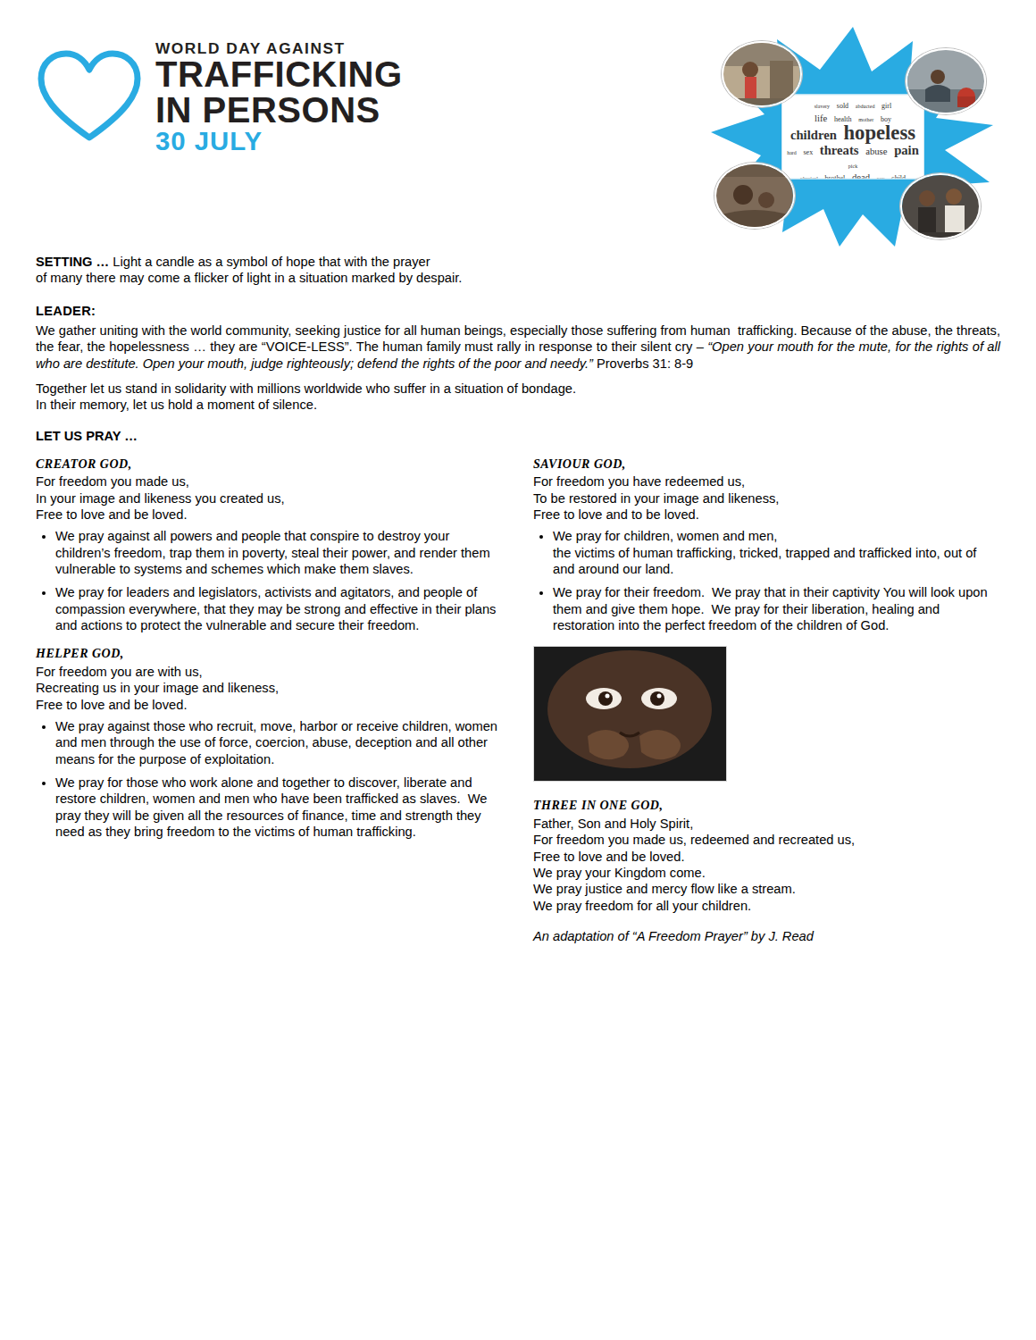WORLD DAY AGAINST
TRAFFICKING
IN PERSONS
30 JULY
slavery sold abducted girl
life health mother boy
children hopeless
hard sex threats abuse pain pick
physical brothel dead pay child
sexual years alone money make
trafficking left rescued work
young afraid fear
SETTING … Light a candle as a symbol of hope that with the prayer
of many there may come a flicker of light in a situation marked by despair.
LEADER:
We gather uniting with the world community, seeking justice for all human beings, especially those suffering from human trafficking. Because of the abuse, the threats, the fear, the hopelessness … they are “VOICE-LESS”. The human family must rally in response to their silent cry – “Open your mouth for the mute, for the rights of all who are destitute. Open your mouth, judge righteously; defend the rights of the poor and needy.” Proverbs 31: 8-9
Together let us stand in solidarity with millions worldwide who suffer in a situation of bondage.
In their memory, let us hold a moment of silence.
LET US PRAY …
CREATOR GOD,
For freedom you made us,
In your image and likeness you created us,
Free to love and be loved.
We pray against all powers and people that conspire to destroy your children’s freedom, trap them in poverty, steal their power, and render them vulnerable to systems and schemes which make them slaves.
We pray for leaders and legislators, activists and agitators, and people of compassion everywhere, that they may be strong and effective in their plans and actions to protect the vulnerable and secure their freedom.
HELPER GOD,
For freedom you are with us,
Recreating us in your image and likeness,
Free to love and be loved.
We pray against those who recruit, move, harbor or receive children, women and men through the use of force, coercion, abuse, deception and all other means for the purpose of exploitation.
We pray for those who work alone and together to discover, liberate and restore children, women and men who have been trafficked as slaves. We pray they will be given all the resources of finance, time and strength they need as they bring freedom to the victims of human trafficking.
SAVIOUR GOD,
For freedom you have redeemed us,
To be restored in your image and likeness,
Free to love and to be loved.
We pray for children, women and men,
the victims of human trafficking, tricked, trapped and trafficked into, out of and around our land.
We pray for their freedom. We pray that in their captivity You will look upon them and give them hope. We pray for their liberation, healing and restoration into the perfect freedom of the children of God.
THREE IN ONE GOD,
Father, Son and Holy Spirit,
For freedom you made us, redeemed and recreated us,
Free to love and be loved.
We pray your Kingdom come.
We pray justice and mercy flow like a stream.
We pray freedom for all your children.
An adaptation of “A Freedom Prayer” by J. Read